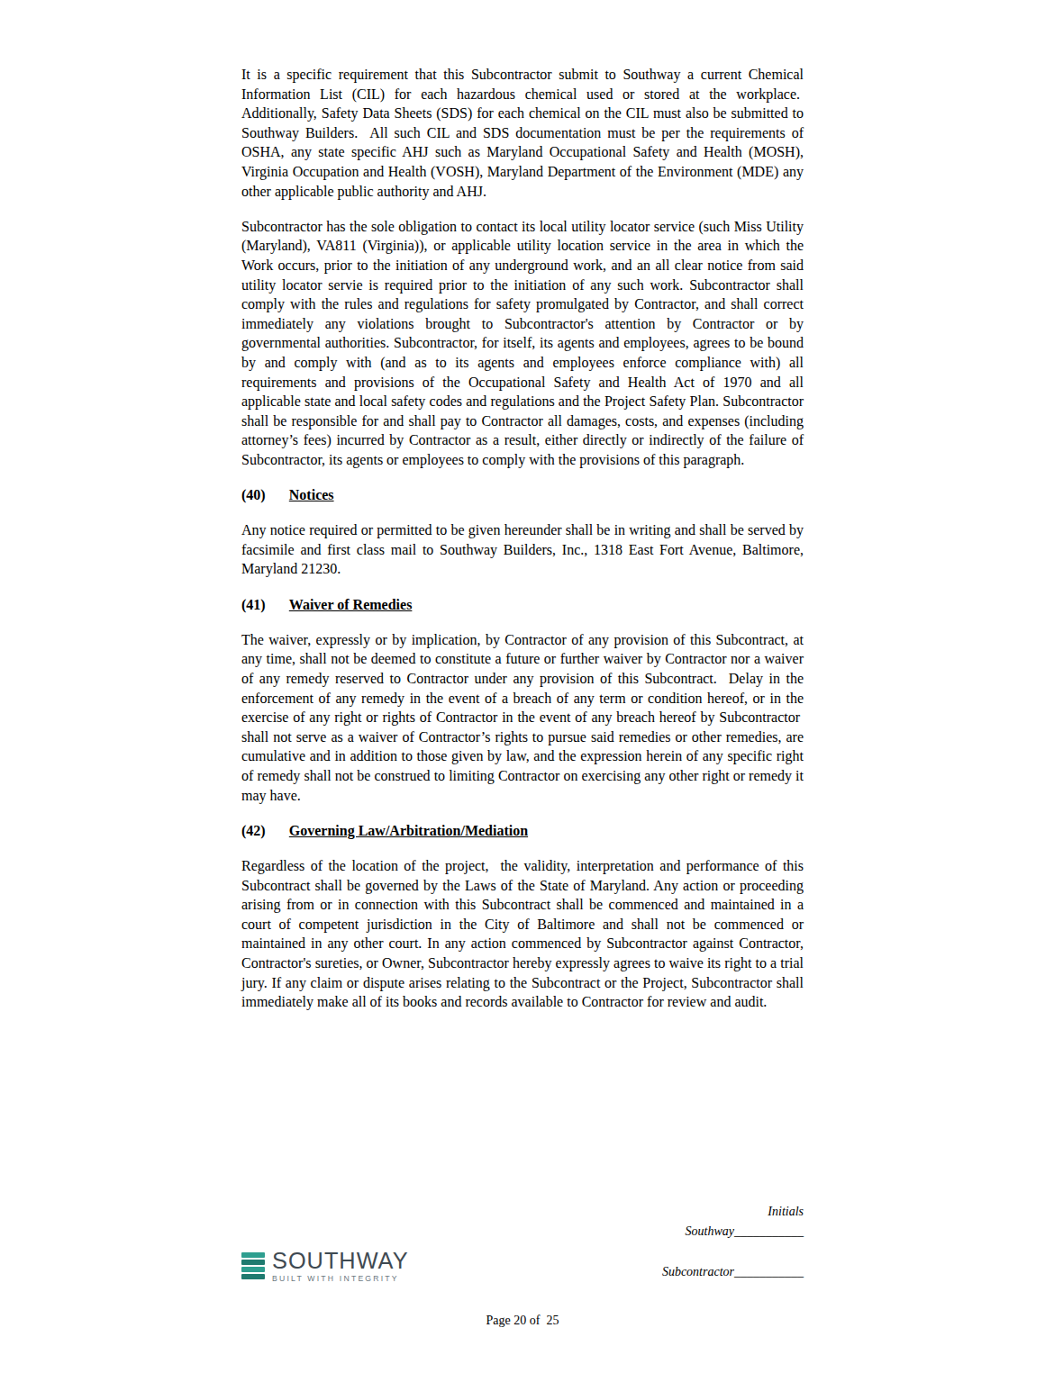It is a specific requirement that this Subcontractor submit to Southway a current Chemical Information List (CIL) for each hazardous chemical used or stored at the workplace. Additionally, Safety Data Sheets (SDS) for each chemical on the CIL must also be submitted to Southway Builders. All such CIL and SDS documentation must be per the requirements of OSHA, any state specific AHJ such as Maryland Occupational Safety and Health (MOSH), Virginia Occupation and Health (VOSH), Maryland Department of the Environment (MDE) any other applicable public authority and AHJ.
Subcontractor has the sole obligation to contact its local utility locator service (such Miss Utility (Maryland), VA811 (Virginia)), or applicable utility location service in the area in which the Work occurs, prior to the initiation of any underground work, and an all clear notice from said utility locator servie is required prior to the initiation of any such work. Subcontractor shall comply with the rules and regulations for safety promulgated by Contractor, and shall correct immediately any violations brought to Subcontractor's attention by Contractor or by governmental authorities. Subcontractor, for itself, its agents and employees, agrees to be bound by and comply with (and as to its agents and employees enforce compliance with) all requirements and provisions of the Occupational Safety and Health Act of 1970 and all applicable state and local safety codes and regulations and the Project Safety Plan. Subcontractor shall be responsible for and shall pay to Contractor all damages, costs, and expenses (including attorney’s fees) incurred by Contractor as a result, either directly or indirectly of the failure of Subcontractor, its agents or employees to comply with the provisions of this paragraph.
(40) Notices
Any notice required or permitted to be given hereunder shall be in writing and shall be served by facsimile and first class mail to Southway Builders, Inc., 1318 East Fort Avenue, Baltimore, Maryland 21230.
(41) Waiver of Remedies
The waiver, expressly or by implication, by Contractor of any provision of this Subcontract, at any time, shall not be deemed to constitute a future or further waiver by Contractor nor a waiver of any remedy reserved to Contractor under any provision of this Subcontract. Delay in the enforcement of any remedy in the event of a breach of any term or condition hereof, or in the exercise of any right or rights of Contractor in the event of any breach hereof by Subcontractor shall not serve as a waiver of Contractor’s rights to pursue said remedies or other remedies, are cumulative and in addition to those given by law, and the expression herein of any specific right of remedy shall not be construed to limiting Contractor on exercising any other right or remedy it may have.
(42) Governing Law/Arbitration/Mediation
Regardless of the location of the project, the validity, interpretation and performance of this Subcontract shall be governed by the Laws of the State of Maryland. Any action or proceeding arising from or in connection with this Subcontract shall be commenced and maintained in a court of competent jurisdiction in the City of Baltimore and shall not be commenced or maintained in any other court. In any action commenced by Subcontractor against Contractor, Contractor's sureties, or Owner, Subcontractor hereby expressly agrees to waive its right to a trial jury. If any claim or dispute arises relating to the Subcontract or the Project, Subcontractor shall immediately make all of its books and records available to Contractor for review and audit.
SOUTHWAY
BUILT WITH INTEGRITY
Initials
Southway___________
Subcontractor___________
Page 20 of 25